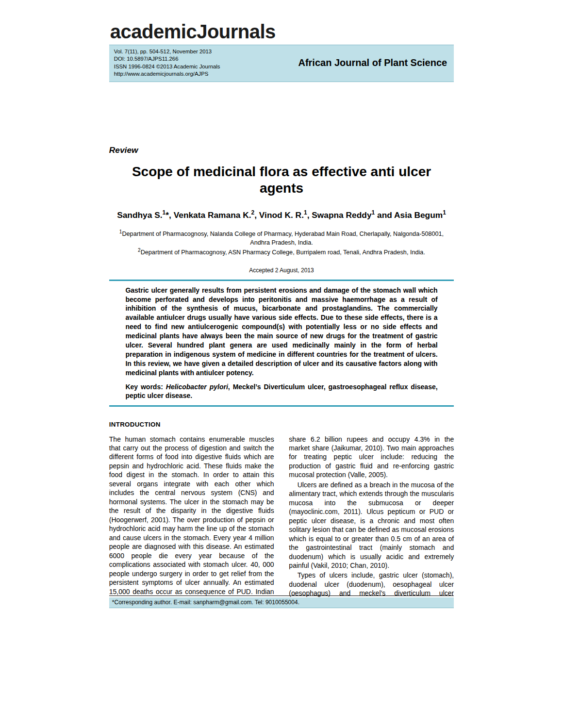academic Journals
Vol. 7(11), pp. 504-512, November 2013
DOI: 10.5897/AJPS11.266
ISSN 1996-0824 ©2013 Academic Journals
http://www.academicjournals.org/AJPS
African Journal of Plant Science
Review
Scope of medicinal flora as effective anti ulcer agents
Sandhya S.1*, Venkata Ramana K.2, Vinod K. R.1, Swapna Reddy1 and Asia Begum1
1Department of Pharmacognosy, Nalanda College of Pharmacy, Hyderabad Main Road, Cherlapally, Nalgonda-508001, Andhra Pradesh, India.
2Department of Pharmacognosy, ASN Pharmacy College, Burripalem road, Tenali, Andhra Pradesh, India.
Accepted 2 August, 2013
Gastric ulcer generally results from persistent erosions and damage of the stomach wall which become perforated and develops into peritonitis and massive haemorrhage as a result of inhibition of the synthesis of mucus, bicarbonate and prostaglandins. The commercially available antiulcer drugs usually have various side effects. Due to these side effects, there is a need to find new antiulcerogenic compound(s) with potentially less or no side effects and medicinal plants have always been the main source of new drugs for the treatment of gastric ulcer. Several hundred plant genera are used medicinally mainly in the form of herbal preparation in indigenous system of medicine in different countries for the treatment of ulcers. In this review, we have given a detailed description of ulcer and its causative factors along with medicinal plants with antiulcer potency.
Key words: Helicobacter pylori, Meckel’s Diverticulum ulcer, gastroesophageal reflux disease, peptic ulcer disease.
INTRODUCTION
The human stomach contains enumerable muscles that carry out the process of digestion and switch the different forms of food into digestive fluids which are pepsin and hydrochloric acid. These fluids make the food digest in the stomach. In order to attain this several organs integrate with each other which includes the central nervous system (CNS) and hormonal systems. The ulcer in the stomach may be the result of the disparity in the digestive fluids (Hoogerwerf, 2001). The over production of pepsin or hydrochloric acid may harm the line up of the stomach and cause ulcers in the stomach. Every year 4 million people are diagnosed with this disease. An estimated 6000 people die every year because of the complications associated with stomach ulcer. 40, 000 people undergo surgery in order to get relief from the persistent symptoms of ulcer annually. An estimated 15,000 deaths occur as consequence of PUD. Indian pharmaceutical industry antacid and anti ulcer drugs share 6.2 billion rupees and occupy 4.3% in the market share (Jaikumar, 2010). Two main approaches for treating peptic ulcer include: reducing the production of gastric fluid and re-enforcing gastric mucosal protection (Valle, 2005).
Ulcers are defined as a breach in the mucosa of the alimentary tract, which extends through the muscularis mucosa into the submucosa or deeper (mayoclinic.com, 2011). Ulcus pepticum or PUD or peptic ulcer disease, is a chronic and most often solitary lesion that can be defined as mucosal erosions which is equal to or greater than 0.5 cm of an area of the gastrointestinal tract (mainly stomach and duodenum) which is usually acidic and extremely painful (Vakil, 2010; Chan, 2010).
Types of ulcers include, gastric ulcer (stomach), duodenal ulcer (duodenum), oesophageal ulcer (oesophagus) and meckel’s diverticulum ulcer (meckel’s diverticulum) (Podein, 2007).
*Corresponding author. E-mail: sanpharm@gmail.com. Tel: 9010055004.